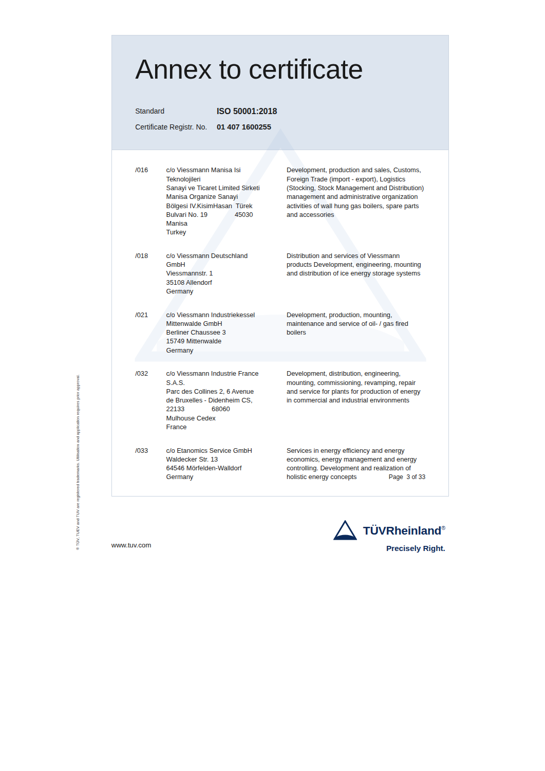® TÜV, TUEV and TUV are registered trademarks. Utilisation and application requires prior approval.
Annex to certificate
Standard
ISO 50001:2018
Certificate Registr. No.
01 407 1600255
| /016 | c/o Viessmann Manisa Isi Teknolojileri Sanayi ve Ticaret Limited Sirketi Manisa Organize Sanayi Bölgesi IV.KisimHasan Türek Bulvari No. 19 45030 Manisa Turkey | Development, production and sales, Customs, Foreign Trade (import - export), Logistics (Stocking, Stock Management and Distribution) management and administrative organization activities of wall hung gas boilers, spare parts and accessories |
| /018 | c/o Viessmann Deutschland GmbH Viessmannstr. 1 35108 Allendorf Germany | Distribution and services of Viessmann products Development, engineering, mounting and distribution of ice energy storage systems |
| /021 | c/o Viessmann Industriekessel Mittenwalde GmbH Berliner Chaussee 3 15749 Mittenwalde Germany | Development, production, mounting, maintenance and service of oil- / gas fired boilers |
| /032 | c/o Viessmann Industrie France S.A.S. Parc des Collines 2, 6 Avenue de Bruxelles - Didenheim CS, 22133 68060 Mulhouse Cedex France | Development, distribution, engineering, mounting, commissioning, revamping, repair and service for plants for production of energy in commercial and industrial environments |
| /033 | c/o Etanomics Service GmbH Waldecker Str. 13 64546 Mörfelden-Walldorf Germany | Services in energy efficiency and energy economics, energy management and energy controlling. Development and realization of holistic energy concepts |
Page 3 of 33
www.tuv.com
TÜVRheinland®
Precisely Right.